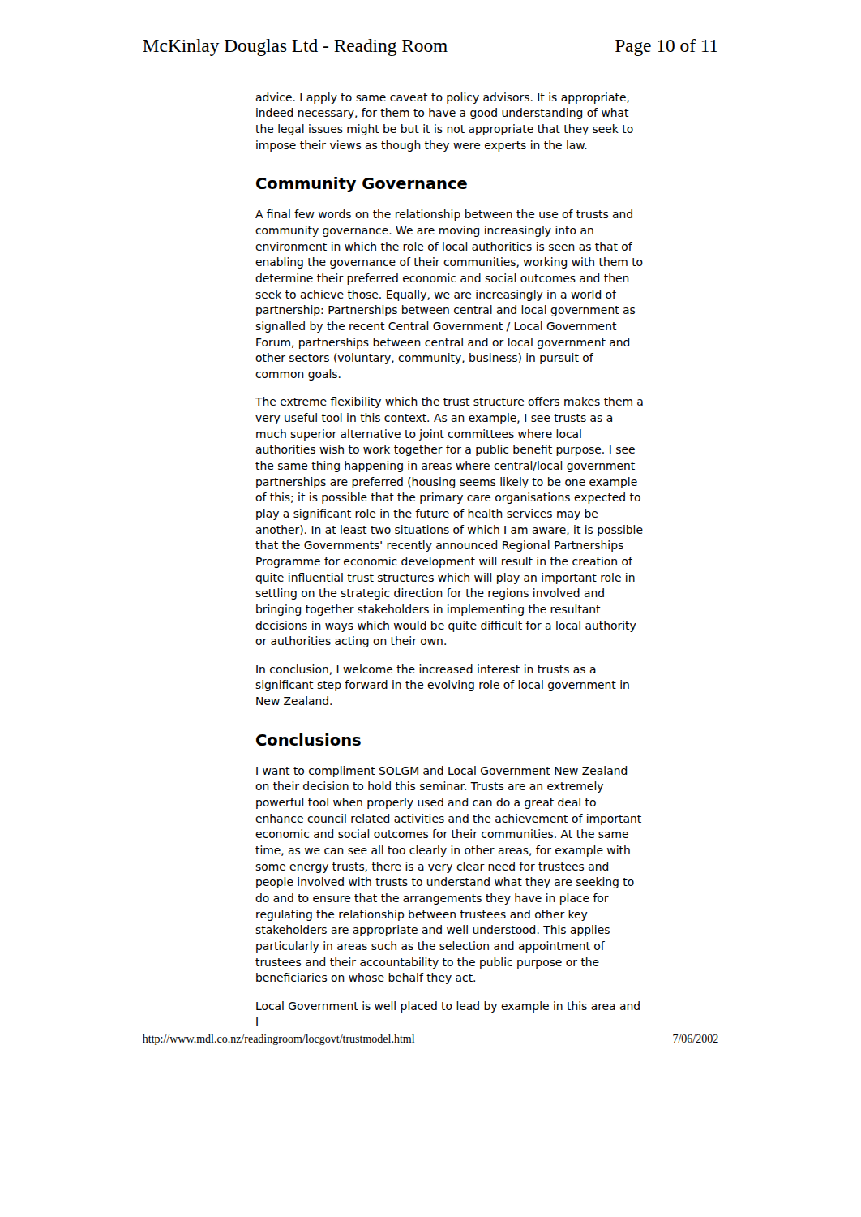McKinlay Douglas Ltd - Reading Room
Page 10 of 11
advice. I apply to same caveat to policy advisors. It is appropriate, indeed necessary, for them to have a good understanding of what the legal issues might be but it is not appropriate that they seek to impose their views as though they were experts in the law.
Community Governance
A final few words on the relationship between the use of trusts and community governance. We are moving increasingly into an environment in which the role of local authorities is seen as that of enabling the governance of their communities, working with them to determine their preferred economic and social outcomes and then seek to achieve those. Equally, we are increasingly in a world of partnership: Partnerships between central and local government as signalled by the recent Central Government / Local Government Forum, partnerships between central and or local government and other sectors (voluntary, community, business) in pursuit of common goals.
The extreme flexibility which the trust structure offers makes them a very useful tool in this context. As an example, I see trusts as a much superior alternative to joint committees where local authorities wish to work together for a public benefit purpose. I see the same thing happening in areas where central/local government partnerships are preferred (housing seems likely to be one example of this; it is possible that the primary care organisations expected to play a significant role in the future of health services may be another). In at least two situations of which I am aware, it is possible that the Governments' recently announced Regional Partnerships Programme for economic development will result in the creation of quite influential trust structures which will play an important role in settling on the strategic direction for the regions involved and bringing together stakeholders in implementing the resultant decisions in ways which would be quite difficult for a local authority or authorities acting on their own.
In conclusion, I welcome the increased interest in trusts as a significant step forward in the evolving role of local government in New Zealand.
Conclusions
I want to compliment SOLGM and Local Government New Zealand on their decision to hold this seminar. Trusts are an extremely powerful tool when properly used and can do a great deal to enhance council related activities and the achievement of important economic and social outcomes for their communities. At the same time, as we can see all too clearly in other areas, for example with some energy trusts, there is a very clear need for trustees and people involved with trusts to understand what they are seeking to do and to ensure that the arrangements they have in place for regulating the relationship between trustees and other key stakeholders are appropriate and well understood. This applies particularly in areas such as the selection and appointment of trustees and their accountability to the public purpose or the beneficiaries on whose behalf they act.
Local Government is well placed to lead by example in this area and I
http://www.mdl.co.nz/readingroom/locgovt/trustmodel.html
7/06/2002